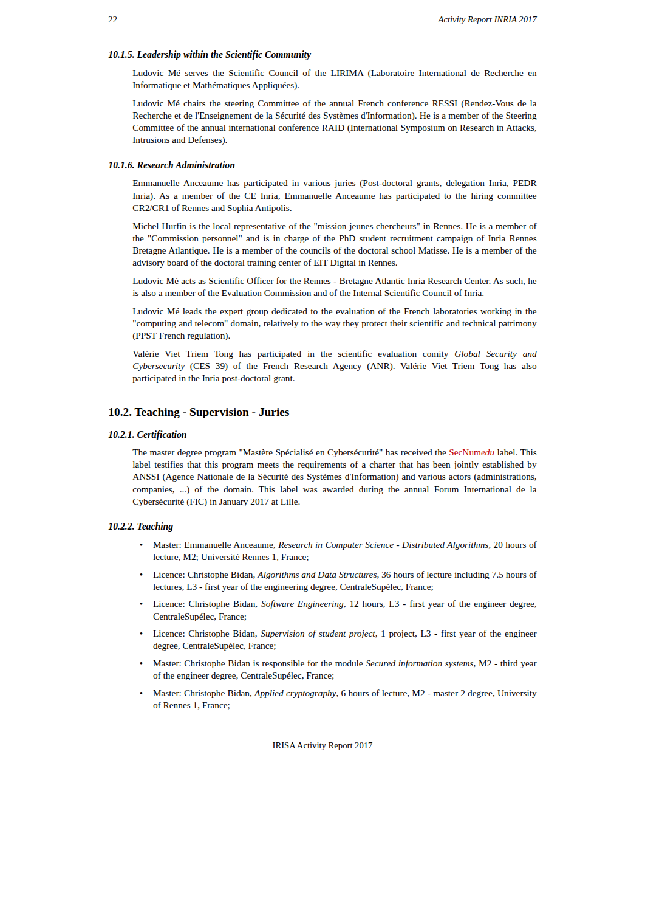22 Activity Report INRIA 2017
10.1.5. Leadership within the Scientific Community
Ludovic Mé serves the Scientific Council of the LIRIMA (Laboratoire International de Recherche en Informatique et Mathématiques Appliquées).
Ludovic Mé chairs the steering Committee of the annual French conference RESSI (Rendez-Vous de la Recherche et de l'Enseignement de la Sécurité des Systèmes d'Information). He is a member of the Steering Committee of the annual international conference RAID (International Symposium on Research in Attacks, Intrusions and Defenses).
10.1.6. Research Administration
Emmanuelle Anceaume has participated in various juries (Post-doctoral grants, delegation Inria, PEDR Inria). As a member of the CE Inria, Emmanuelle Anceaume has participated to the hiring committee CR2/CR1 of Rennes and Sophia Antipolis.
Michel Hurfin is the local representative of the "mission jeunes chercheurs" in Rennes. He is a member of the "Commission personnel" and is in charge of the PhD student recruitment campaign of Inria Rennes Bretagne Atlantique. He is a member of the councils of the doctoral school Matisse. He is a member of the advisory board of the doctoral training center of EIT Digital in Rennes.
Ludovic Mé acts as Scientific Officer for the Rennes - Bretagne Atlantic Inria Research Center. As such, he is also a member of the Evaluation Commission and of the Internal Scientific Council of Inria.
Ludovic Mé leads the expert group dedicated to the evaluation of the French laboratories working in the "computing and telecom" domain, relatively to the way they protect their scientific and technical patrimony (PPST French regulation).
Valérie Viet Triem Tong has participated in the scientific evaluation comity Global Security and Cybersecurity (CES 39) of the French Research Agency (ANR). Valérie Viet Triem Tong has also participated in the Inria post-doctoral grant.
10.2. Teaching - Supervision - Juries
10.2.1. Certification
The master degree program "Mastère Spécialisé en Cybersécurité" has received the SecNumedu label. This label testifies that this program meets the requirements of a charter that has been jointly established by ANSSI (Agence Nationale de la Sécurité des Systèmes d'Information) and various actors (administrations, companies, ...) of the domain. This label was awarded during the annual Forum International de la Cybersécurité (FIC) in January 2017 at Lille.
10.2.2. Teaching
Master: Emmanuelle Anceaume, Research in Computer Science - Distributed Algorithms, 20 hours of lecture, M2; Université Rennes 1, France;
Licence: Christophe Bidan, Algorithms and Data Structures, 36 hours of lecture including 7.5 hours of lectures, L3 - first year of the engineering degree, CentraleSupélec, France;
Licence: Christophe Bidan, Software Engineering, 12 hours, L3 - first year of the engineer degree, CentraleSupélec, France;
Licence: Christophe Bidan, Supervision of student project, 1 project, L3 - first year of the engineer degree, CentraleSupélec, France;
Master: Christophe Bidan is responsible for the module Secured information systems, M2 - third year of the engineer degree, CentraleSupélec, France;
Master: Christophe Bidan, Applied cryptography, 6 hours of lecture, M2 - master 2 degree, University of Rennes 1, France;
IRISA Activity Report 2017